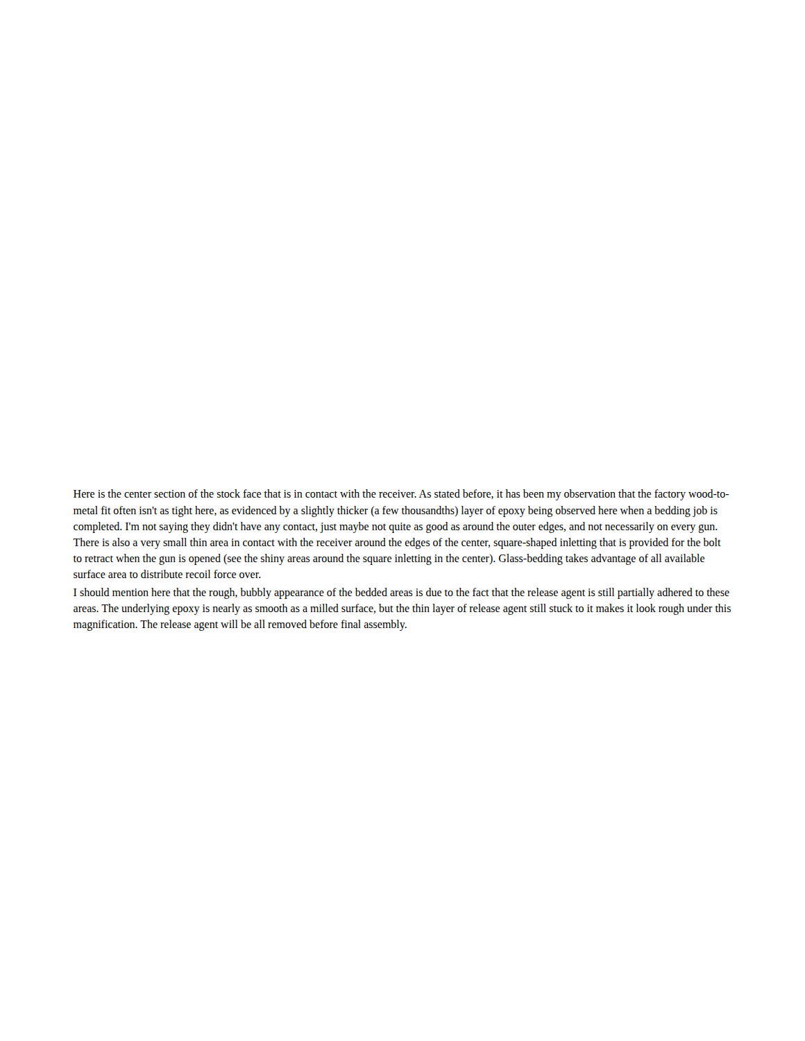Here is the center section of the stock face that is in contact with the receiver. As stated before, it has been my observation that the factory wood-to-metal fit often isn't as tight here, as evidenced by a slightly thicker (a few thousandths) layer of epoxy being observed here when a bedding job is completed. I'm not saying they didn't have any contact, just maybe not quite as good as around the outer edges, and not necessarily on every gun. There is also a very small thin area in contact with the receiver around the edges of the center, square-shaped inletting that is provided for the bolt to retract when the gun is opened (see the shiny areas around the square inletting in the center). Glass-bedding takes advantage of all available surface area to distribute recoil force over.
I should mention here that the rough, bubbly appearance of the bedded areas is due to the fact that the release agent is still partially adhered to these areas. The underlying epoxy is nearly as smooth as a milled surface, but the thin layer of release agent still stuck to it makes it look rough under this magnification. The release agent will be all removed before final assembly.